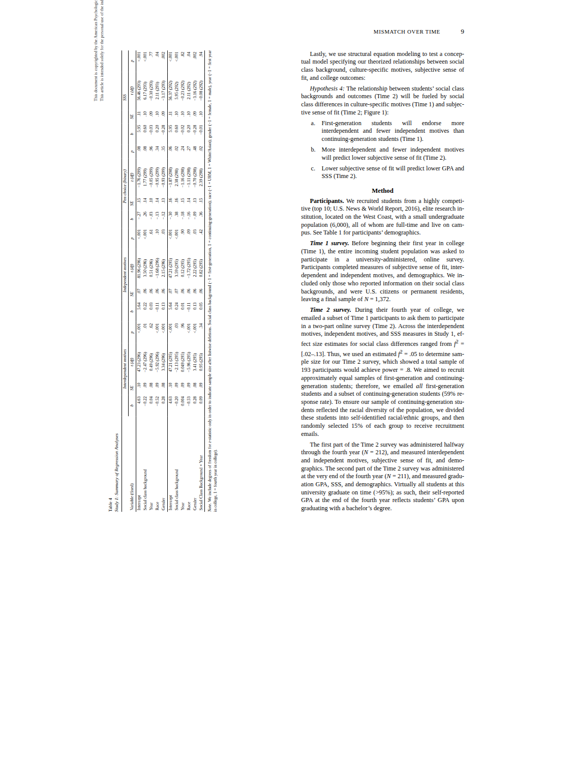MISMATCH OVER TIME9
This document is copyrighted by the American Psychological Association or one of its allied publishers. This article is intended solely for the personal use of the individual user and is not to be disseminated broadly.
Table 4 Study 1: Summary of Regression Analyses
| | Interdependent motives | Independent motives | Pen choice (binary) | SSS |
| --- | --- | --- | --- | --- |
| Variable (fixed) | b | SE | t ( df ) | p | b | SE | t ( df ) | p | b | SE | z ( df ) | p | b | SE | t ( df ) | p |
| Intercept | 4.63 | .10 | 47.23 (296) | <.001 | 5.64 | .07 | 81.96 (296) | <.001 | −.27 | .15 | −1.76 (299) | .08 | 5.95 | .11 | 56.46 (293) | <.001 |
| Social class background | −0.22 | .09 | −2.47 (296) | .01 | 0.22 | .06 | 3.50 (296) | <.001 | .26 | .14 | 1.77 (299) | .08 | 0.60 | .10 | 6.17 (293) | <.001 |
| Year | 0.04 | .08 | 0.49 (296) | .62 | 0.03 | .06 | 0.51 (296) | .61 | −.03 | .10 | −0.05 (299) | .96 | −0.03 | .09 | −0.30 (293) | .77 |
| Race | −0.52 | .09 | −5.92 (296) | <.001 | −0.11 | .06 | −1.68 (296) | .10 | −.13 | .14 | −0.95 (299) | .34 | 0.20 | .10 | 2.11 (293) | .04 |
| Gender | 0.28 | .08 | 3.34 (296) | <.001 | 0.13 | .06 | 2.15 (296) | .03 | −.12 | .13 | −0.93 (299) | .35 | −0.28 | .09 | −3.17 (293) | .002 |
| Intercept | 4.63 | .10 | 47.21 (295) | <.001 | 5.64 | .07 | 47.21 (295) | <.001 | −.30 | .16 | −1.87 (298) | .06 | 5.95 | .11 | 56.37 (292) | <.001 |
| Social class background | −0.20 | .09 | −2.13 (295) | .03 | 0.24 | .07 | 3.59 (295) | <.001 | .38 | .16 | 2.38 (298) | .02 | 0.60 | .10 | 5.95 (292) | <.001 |
| Year | 0.004 | .09 | 0.049 (295) | .96 | 0.01 | .06 | 0.12 (295) | .90 | −.18 | .15 | −1.16 (298) | .24 | −0.02 | .10 | −0.23 (292) | .82 |
| Race | −0.53 | .09 | −5.96 (295) | <.001 | −0.11 | .06 | −1.72 (295) | .09 | −.16 | .14 | −1.11 (298) | .27 | 0.20 | .10 | 2.11 (292) | .04 |
| Gender | 0.28 | .08 | 3.41 (295) | <.001 | 0.13 | .06 | 2.22 (295) | .03 | −.09 | .13 | −0.70 (298) | .48 | −0.28 | .09 | −3.16 (292) | .002 |
| Social Class Background × Year | 0.09 | .09 | 0.95 (295) | .34 | 0.05 | .06 | 0.82 (295) | .42 | .36 | .15 | 2.39 (298) | .02 | −0.01 | .10 | −0.08 (292) | .94 |
Note. We include degrees of freedom for z-statistic only in order to indicate sample size after listwise deletions. Social class background (−1 = first-generation, 1 = continuing-generation); race (−1 = URM, 1 = White/Asian); gender (−1 = female, 1 = male), year (−1 = first year in college, 1 = fourth year in college).
Lastly, we use structural equation modeling to test a conceptual model specifying our theorized relationships between social class background, culture-specific motives, subjective sense of fit, and college outcomes:
Hypothesis 4: The relationship between students’ social class backgrounds and outcomes (Time 2) will be fueled by social class differences in culture-specific motives (Time 1) and subjective sense of fit (Time 2; Figure 1):
First-generation students will endorse more interdependent and fewer independent motives than continuing-generation students (Time 1).
More interdependent and fewer independent motives will predict lower subjective sense of fit (Time 2).
Lower subjective sense of fit will predict lower GPA and SSS (Time 2).
Method
Participants. We recruited students from a highly competitive (top 10; U.S. News & World Report, 2016), elite research institution, located on the West Coast, with a small undergraduate population (6,000), all of whom are full-time and live on campus. See Table 1 for participants’ demographics.
Time 1 survey. Before beginning their first year in college (Time 1), the entire incoming student population was asked to participate in a university-administered, online survey. Participants completed measures of subjective sense of fit, interdependent and independent motives, and demographics. We included only those who reported information on their social class backgrounds, and were U.S. citizens or permanent residents, leaving a final sample of N = 1,372.
Time 2 survey. During their fourth year of college, we emailed a subset of Time 1 participants to ask them to participate in a two-part online survey (Time 2). Across the interdependent motives, independent motives, and SSS measures in Study 1, effect size estimates for social class differences ranged from f2 = [.02–.13]. Thus, we used an estimated f2 = .05 to determine sample size for our Time 2 survey, which showed a total sample of 193 participants would achieve power = .8. We aimed to recruit approximately equal samples of first-generation and continuing-generation students; therefore, we emailed all first-generation students and a subset of continuing-generation students (59% response rate). To ensure our sample of continuing-generation students reflected the racial diversity of the population, we divided these students into self-identified racial/ethnic groups, and then randomly selected 15% of each group to receive recruitment emails.
The first part of the Time 2 survey was administered halfway through the fourth year (N = 212), and measured interdependent and independent motives, subjective sense of fit, and demographics. The second part of the Time 2 survey was administered at the very end of the fourth year (N = 211), and measured graduation GPA, SSS, and demographics. Virtually all students at this university graduate on time (>95%); as such, their self-reported GPA at the end of the fourth year reflects students’ GPA upon graduating with a bachelor’s degree.